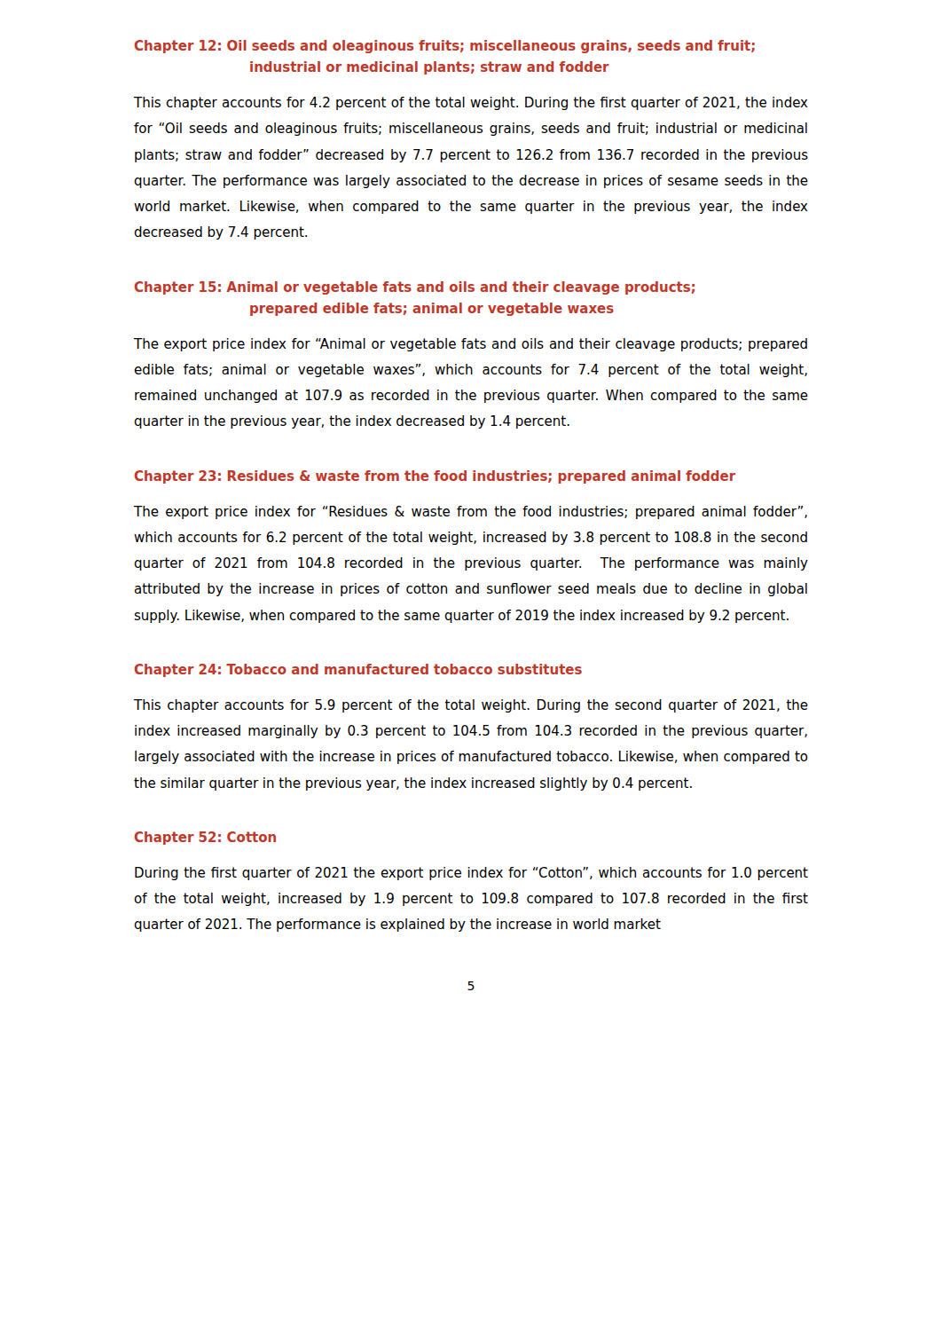Chapter 12: Oil seeds and oleaginous fruits; miscellaneous grains, seeds and fruit; industrial or medicinal plants; straw and fodder
This chapter accounts for 4.2 percent of the total weight. During the first quarter of 2021, the index for “Oil seeds and oleaginous fruits; miscellaneous grains, seeds and fruit; industrial or medicinal plants; straw and fodder” decreased by 7.7 percent to 126.2 from 136.7 recorded in the previous quarter. The performance was largely associated to the decrease in prices of sesame seeds in the world market. Likewise, when compared to the same quarter in the previous year, the index decreased by 7.4 percent.
Chapter 15: Animal or vegetable fats and oils and their cleavage products; prepared edible fats; animal or vegetable waxes
The export price index for “Animal or vegetable fats and oils and their cleavage products; prepared edible fats; animal or vegetable waxes”, which accounts for 7.4 percent of the total weight, remained unchanged at 107.9 as recorded in the previous quarter. When compared to the same quarter in the previous year, the index decreased by 1.4 percent.
Chapter 23: Residues & waste from the food industries; prepared animal fodder
The export price index for “Residues & waste from the food industries; prepared animal fodder”, which accounts for 6.2 percent of the total weight, increased by 3.8 percent to 108.8 in the second quarter of 2021 from 104.8 recorded in the previous quarter. The performance was mainly attributed by the increase in prices of cotton and sunflower seed meals due to decline in global supply. Likewise, when compared to the same quarter of 2019 the index increased by 9.2 percent.
Chapter 24: Tobacco and manufactured tobacco substitutes
This chapter accounts for 5.9 percent of the total weight. During the second quarter of 2021, the index increased marginally by 0.3 percent to 104.5 from 104.3 recorded in the previous quarter, largely associated with the increase in prices of manufactured tobacco. Likewise, when compared to the similar quarter in the previous year, the index increased slightly by 0.4 percent.
Chapter 52: Cotton
During the first quarter of 2021 the export price index for “Cotton”, which accounts for 1.0 percent of the total weight, increased by 1.9 percent to 109.8 compared to 107.8 recorded in the first quarter of 2021. The performance is explained by the increase in world market
5